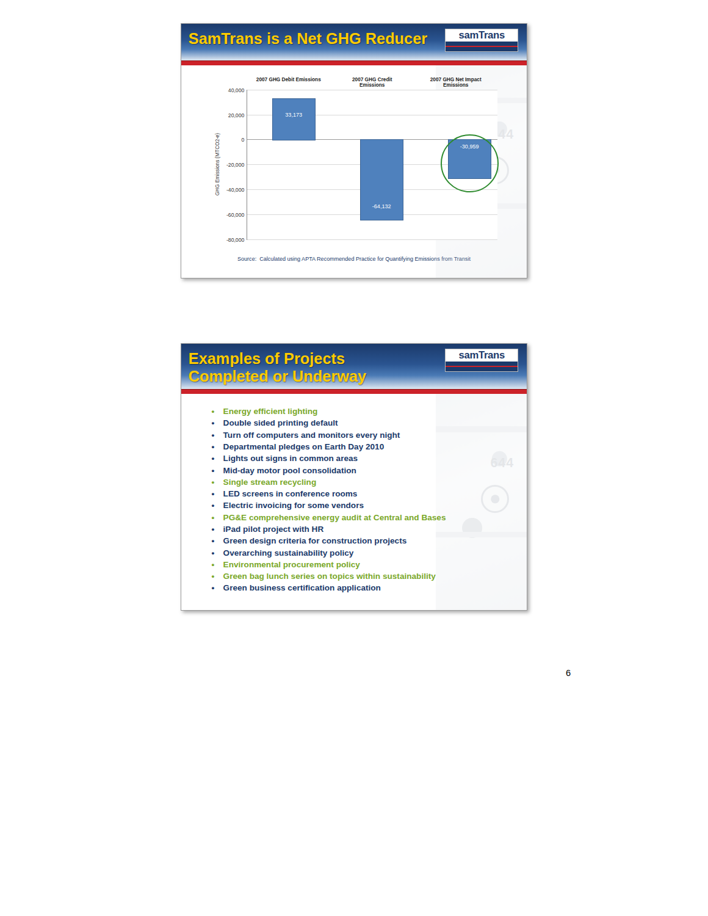SamTrans is a Net GHG Reducer
sam Trans
644
2007 GHG Debit Emissions
2007 GHG Credit
Emissions
2007 GHG Net Impact
Emissions
GHG Emissions (MTCO2-e)
40,000
20,000
0
-20,000
-40,000
-60,000
-80,000
33,173
-64,132
-30,959
Source: Calculated using APTA Recommended Practice for Quantifying Emissions from Transit
Examples of Projects
Completed or Underway
sam Trans
644
Energy efficient lighting
Double sided printing default
Turn off computers and monitors every night
Departmental pledges on Earth Day 2010
Lights out signs in common areas
Mid-day motor pool consolidation
Single stream recycling
LED screens in conference rooms
Electric invoicing for some vendors
PG&E comprehensive energy audit at Central and Bases
iPad pilot project with HR
Green design criteria for construction projects
Overarching sustainability policy
Environmental procurement policy
Green bag lunch series on topics within sustainability
Green business certification application
6